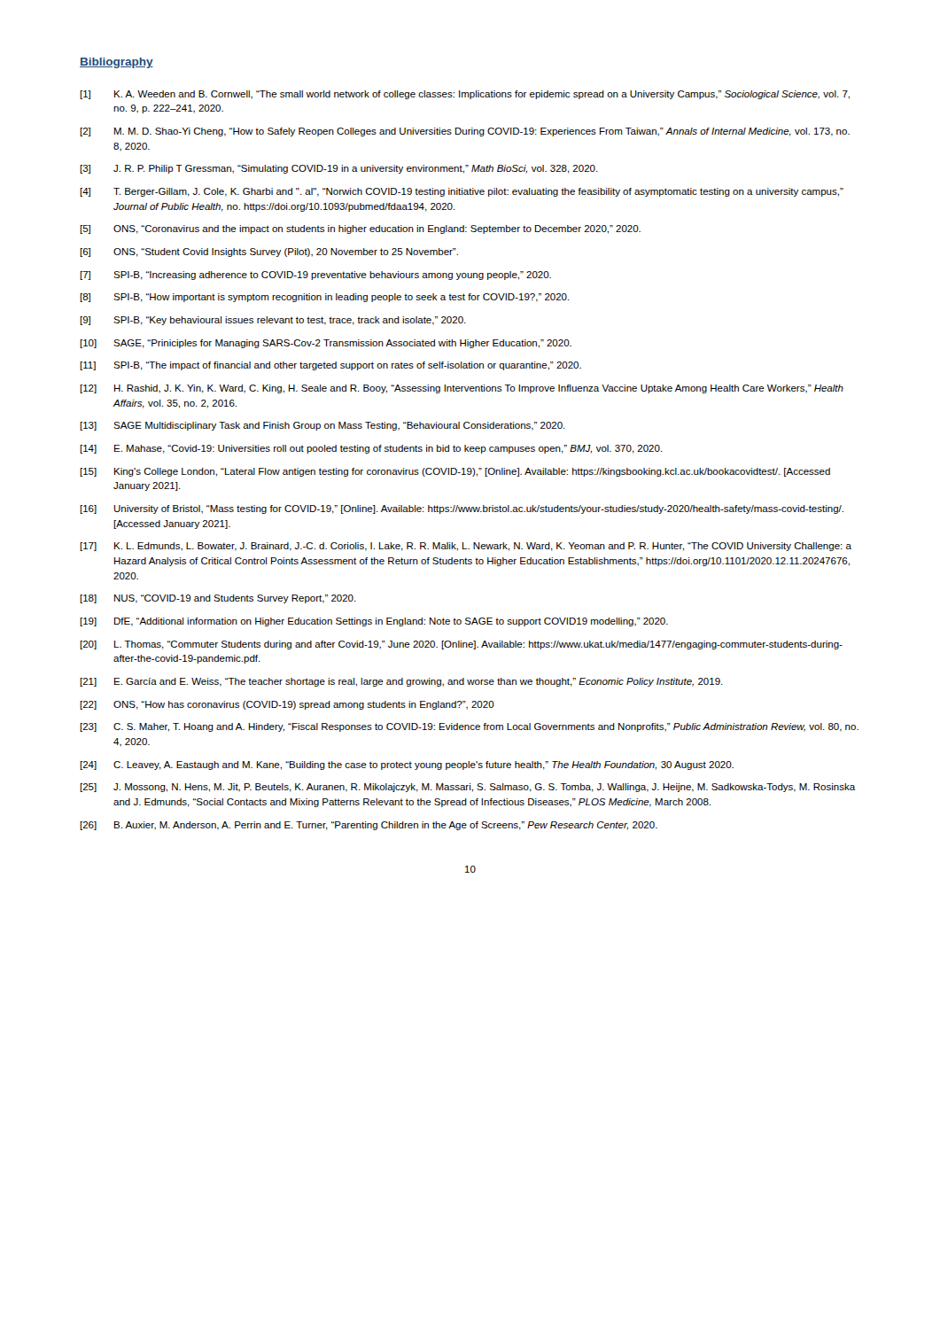Bibliography
[1] K. A. Weeden and B. Cornwell, “The small world network of college classes: Implications for epidemic spread on a University Campus,” Sociological Science, vol. 7, no. 9, p. 222–241, 2020.
[2] M. M. D. Shao-Yi Cheng, “How to Safely Reopen Colleges and Universities During COVID-19: Experiences From Taiwan,” Annals of Internal Medicine, vol. 173, no. 8, 2020.
[3] J. R. P. Philip T Gressman, “Simulating COVID-19 in a university environment,” Math BioSci, vol. 328, 2020.
[4] T. Berger-Gillam, J. Cole, K. Gharbi and ". al", “Norwich COVID-19 testing initiative pilot: evaluating the feasibility of asymptomatic testing on a university campus,” Journal of Public Health, no. https://doi.org/10.1093/pubmed/fdaa194, 2020.
[5] ONS, “Coronavirus and the impact on students in higher education in England: September to December 2020,” 2020.
[6] ONS, “Student Covid Insights Survey (Pilot), 20 November to 25 November”.
[7] SPI-B, “Increasing adherence to COVID-19 preventative behaviours among young people,” 2020.
[8] SPI-B, “How important is symptom recognition in leading people to seek a test for COVID-19?,” 2020.
[9] SPI-B, “Key behavioural issues relevant to test, trace, track and isolate,” 2020.
[10] SAGE, “Priniciples for Managing SARS-Cov-2 Transmission Associated with Higher Education,” 2020.
[11] SPI-B, “The impact of financial and other targeted support on rates of self-isolation or quarantine,” 2020.
[12] H. Rashid, J. K. Yin, K. Ward, C. King, H. Seale and R. Booy, “Assessing Interventions To Improve Influenza Vaccine Uptake Among Health Care Workers,” Health Affairs, vol. 35, no. 2, 2016.
[13] SAGE Multidisciplinary Task and Finish Group on Mass Testing, “Behavioural Considerations,” 2020.
[14] E. Mahase, “Covid-19: Universities roll out pooled testing of students in bid to keep campuses open,” BMJ, vol. 370, 2020.
[15] King's College London, “Lateral Flow antigen testing for coronavirus (COVID-19),” [Online]. Available: https://kingsbooking.kcl.ac.uk/bookacovidtest/. [Accessed January 2021].
[16] University of Bristol, “Mass testing for COVID-19,” [Online]. Available: https://www.bristol.ac.uk/students/your-studies/study-2020/health-safety/mass-covid-testing/. [Accessed January 2021].
[17] K. L. Edmunds, L. Bowater, J. Brainard, J.-C. d. Coriolis, I. Lake, R. R. Malik, L. Newark, N. Ward, K. Yeoman and P. R. Hunter, “The COVID University Challenge: a Hazard Analysis of Critical Control Points Assessment of the Return of Students to Higher Education Establishments,” https://doi.org/10.1101/2020.12.11.20247676, 2020.
[18] NUS, “COVID-19 and Students Survey Report,” 2020.
[19] DfE, “Additional information on Higher Education Settings in England: Note to SAGE to support COVID19 modelling,” 2020.
[20] L. Thomas, “Commuter Students during and after Covid-19,” June 2020. [Online]. Available: https://www.ukat.uk/media/1477/engaging-commuter-students-during-after-the-covid-19-pandemic.pdf.
[21] E. García and E. Weiss, “The teacher shortage is real, large and growing, and worse than we thought,” Economic Policy Institute, 2019.
[22] ONS, “How has coronavirus (COVID-19) spread among students in England?”, 2020
[23] C. S. Maher, T. Hoang and A. Hindery, “Fiscal Responses to COVID-19: Evidence from Local Governments and Nonprofits,” Public Administration Review, vol. 80, no. 4, 2020.
[24] C. Leavey, A. Eastaugh and M. Kane, “Building the case to protect young people's future health,” The Health Foundation, 30 August 2020.
[25] J. Mossong, N. Hens, M. Jit, P. Beutels, K. Auranen, R. Mikolajczyk, M. Massari, S. Salmaso, G. S. Tomba, J. Wallinga, J. Heijne, M. Sadkowska-Todys, M. Rosinska and J. Edmunds, “Social Contacts and Mixing Patterns Relevant to the Spread of Infectious Diseases,” PLOS Medicine, March 2008.
[26] B. Auxier, M. Anderson, A. Perrin and E. Turner, “Parenting Children in the Age of Screens,” Pew Research Center, 2020.
10